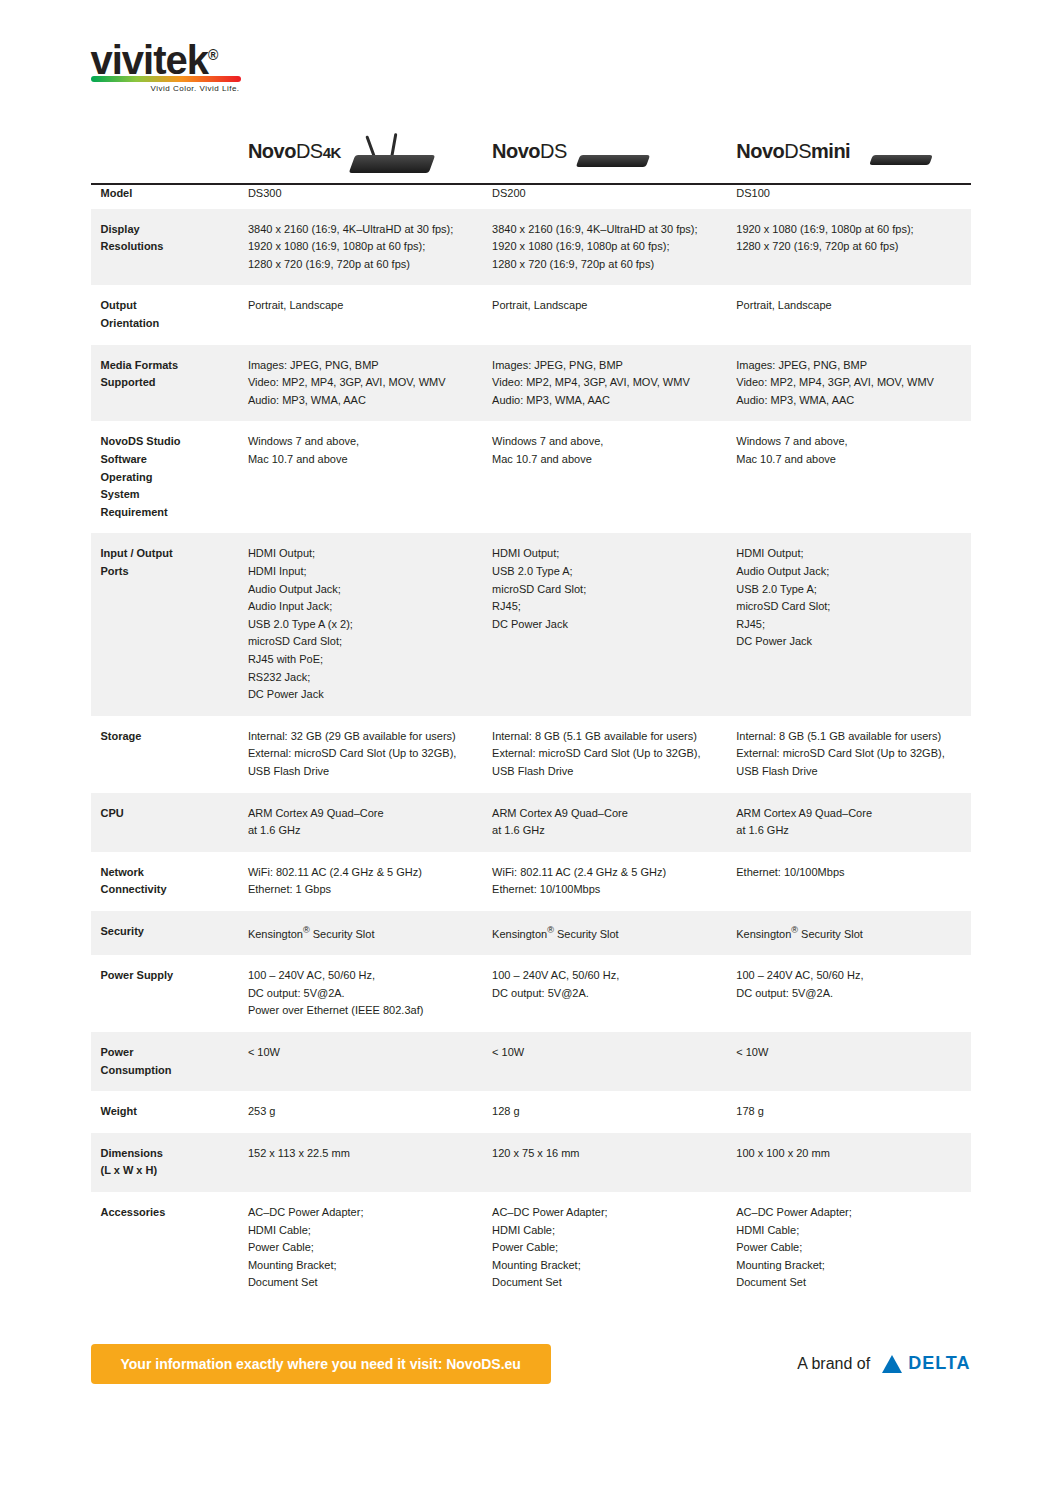vivitek®
Vivid Color. Vivid Life.
| | Novo DS 4K | Novo DS | Novo DS mini |
| --- | --- | --- | --- |
| Model | DS300 | DS200 | DS100 |
| Display Resolutions | 3840 x 2160 (16:9, 4K–UltraHD at 30 fps); 1920 x 1080 (16:9, 1080p at 60 fps); 1280 x 720 (16:9, 720p at 60 fps) | 3840 x 2160 (16:9, 4K–UltraHD at 30 fps); 1920 x 1080 (16:9, 1080p at 60 fps); 1280 x 720 (16:9, 720p at 60 fps) | 1920 x 1080 (16:9, 1080p at 60 fps); 1280 x 720 (16:9, 720p at 60 fps) |
| Output Orientation | Portrait, Landscape | Portrait, Landscape | Portrait, Landscape |
| Media Formats Supported | Images: JPEG, PNG, BMP Video: MP2, MP4, 3GP, AVI, MOV, WMV Audio: MP3, WMA, AAC | Images: JPEG, PNG, BMP Video: MP2, MP4, 3GP, AVI, MOV, WMV Audio: MP3, WMA, AAC | Images: JPEG, PNG, BMP Video: MP2, MP4, 3GP, AVI, MOV, WMV Audio: MP3, WMA, AAC |
| NovoDS Studio Software Operating System Requirement | Windows 7 and above, Mac 10.7 and above | Windows 7 and above, Mac 10.7 and above | Windows 7 and above, Mac 10.7 and above |
| Input / Output Ports | HDMI Output; HDMI Input; Audio Output Jack; Audio Input Jack; USB 2.0 Type A (x 2); microSD Card Slot; RJ45 with PoE; RS232 Jack; DC Power Jack | HDMI Output; USB 2.0 Type A; microSD Card Slot; RJ45; DC Power Jack | HDMI Output; Audio Output Jack; USB 2.0 Type A; microSD Card Slot; RJ45; DC Power Jack |
| Storage | Internal: 32 GB (29 GB available for users) External: microSD Card Slot (Up to 32GB), USB Flash Drive | Internal: 8 GB (5.1 GB available for users) External: microSD Card Slot (Up to 32GB), USB Flash Drive | Internal: 8 GB (5.1 GB available for users) External: microSD Card Slot (Up to 32GB), USB Flash Drive |
| CPU | ARM Cortex A9 Quad–Core at 1.6 GHz | ARM Cortex A9 Quad–Core at 1.6 GHz | ARM Cortex A9 Quad–Core at 1.6 GHz |
| Network Connectivity | WiFi: 802.11 AC (2.4 GHz & 5 GHz) Ethernet: 1 Gbps | WiFi: 802.11 AC (2.4 GHz & 5 GHz) Ethernet: 10/100Mbps | Ethernet: 10/100Mbps |
| Security | Kensington ® Security Slot | Kensington ® Security Slot | Kensington ® Security Slot |
| Power Supply | 100 – 240V AC, 50/60 Hz, DC output: 5V@2A. Power over Ethernet (IEEE 802.3af) | 100 – 240V AC, 50/60 Hz, DC output: 5V@2A. | 100 – 240V AC, 50/60 Hz, DC output: 5V@2A. |
| Power Consumption | < 10W | < 10W | < 10W |
| Weight | 253 g | 128 g | 178 g |
| Dimensions (L x W x H) | 152 x 113 x 22.5 mm | 120 x 75 x 16 mm | 100 x 100 x 20 mm |
| Accessories | AC–DC Power Adapter; HDMI Cable; Power Cable; Mounting Bracket; Document Set | AC–DC Power Adapter; HDMI Cable; Power Cable; Mounting Bracket; Document Set | AC–DC Power Adapter; HDMI Cable; Power Cable; Mounting Bracket; Document Set |
Your information exactly where you need it visit: NovoDS.eu
A brand of DELTA